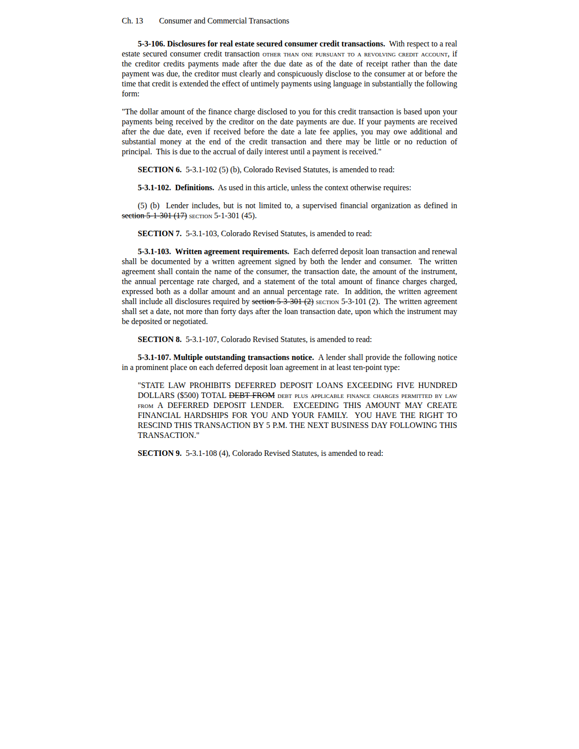Ch. 13 Consumer and Commercial Transactions
5-3-106. Disclosures for real estate secured consumer credit transactions. With respect to a real estate secured consumer credit transaction other than one pursuant to a revolving credit account, if the creditor credits payments made after the due date as of the date of receipt rather than the date payment was due, the creditor must clearly and conspicuously disclose to the consumer at or before the time that credit is extended the effect of untimely payments using language in substantially the following form:
"The dollar amount of the finance charge disclosed to you for this credit transaction is based upon your payments being received by the creditor on the date payments are due. If your payments are received after the due date, even if received before the date a late fee applies, you may owe additional and substantial money at the end of the credit transaction and there may be little or no reduction of principal. This is due to the accrual of daily interest until a payment is received."
SECTION 6. 5-3.1-102 (5) (b), Colorado Revised Statutes, is amended to read:
5-3.1-102. Definitions. As used in this article, unless the context otherwise requires:
(5) (b) Lender includes, but is not limited to, a supervised financial organization as defined in section 5-1-301 (17) section 5-1-301 (45).
SECTION 7. 5-3.1-103, Colorado Revised Statutes, is amended to read:
5-3.1-103. Written agreement requirements. Each deferred deposit loan transaction and renewal shall be documented by a written agreement signed by both the lender and consumer. The written agreement shall contain the name of the consumer, the transaction date, the amount of the instrument, the annual percentage rate charged, and a statement of the total amount of finance charges charged, expressed both as a dollar amount and an annual percentage rate. In addition, the written agreement shall include all disclosures required by section 5-3-301 (2) section 5-3-101 (2). The written agreement shall set a date, not more than forty days after the loan transaction date, upon which the instrument may be deposited or negotiated.
SECTION 8. 5-3.1-107, Colorado Revised Statutes, is amended to read:
5-3.1-107. Multiple outstanding transactions notice. A lender shall provide the following notice in a prominent place on each deferred deposit loan agreement in at least ten-point type:
"STATE LAW PROHIBITS DEFERRED DEPOSIT LOANS EXCEEDING FIVE HUNDRED DOLLARS ($500) TOTAL DEBT FROM debt plus applicable finance charges permitted by law from A DEFERRED DEPOSIT LENDER. EXCEEDING THIS AMOUNT MAY CREATE FINANCIAL HARDSHIPS FOR YOU AND YOUR FAMILY. YOU HAVE THE RIGHT TO RESCIND THIS TRANSACTION BY 5 P.M. THE NEXT BUSINESS DAY FOLLOWING THIS TRANSACTION."
SECTION 9. 5-3.1-108 (4), Colorado Revised Statutes, is amended to read: